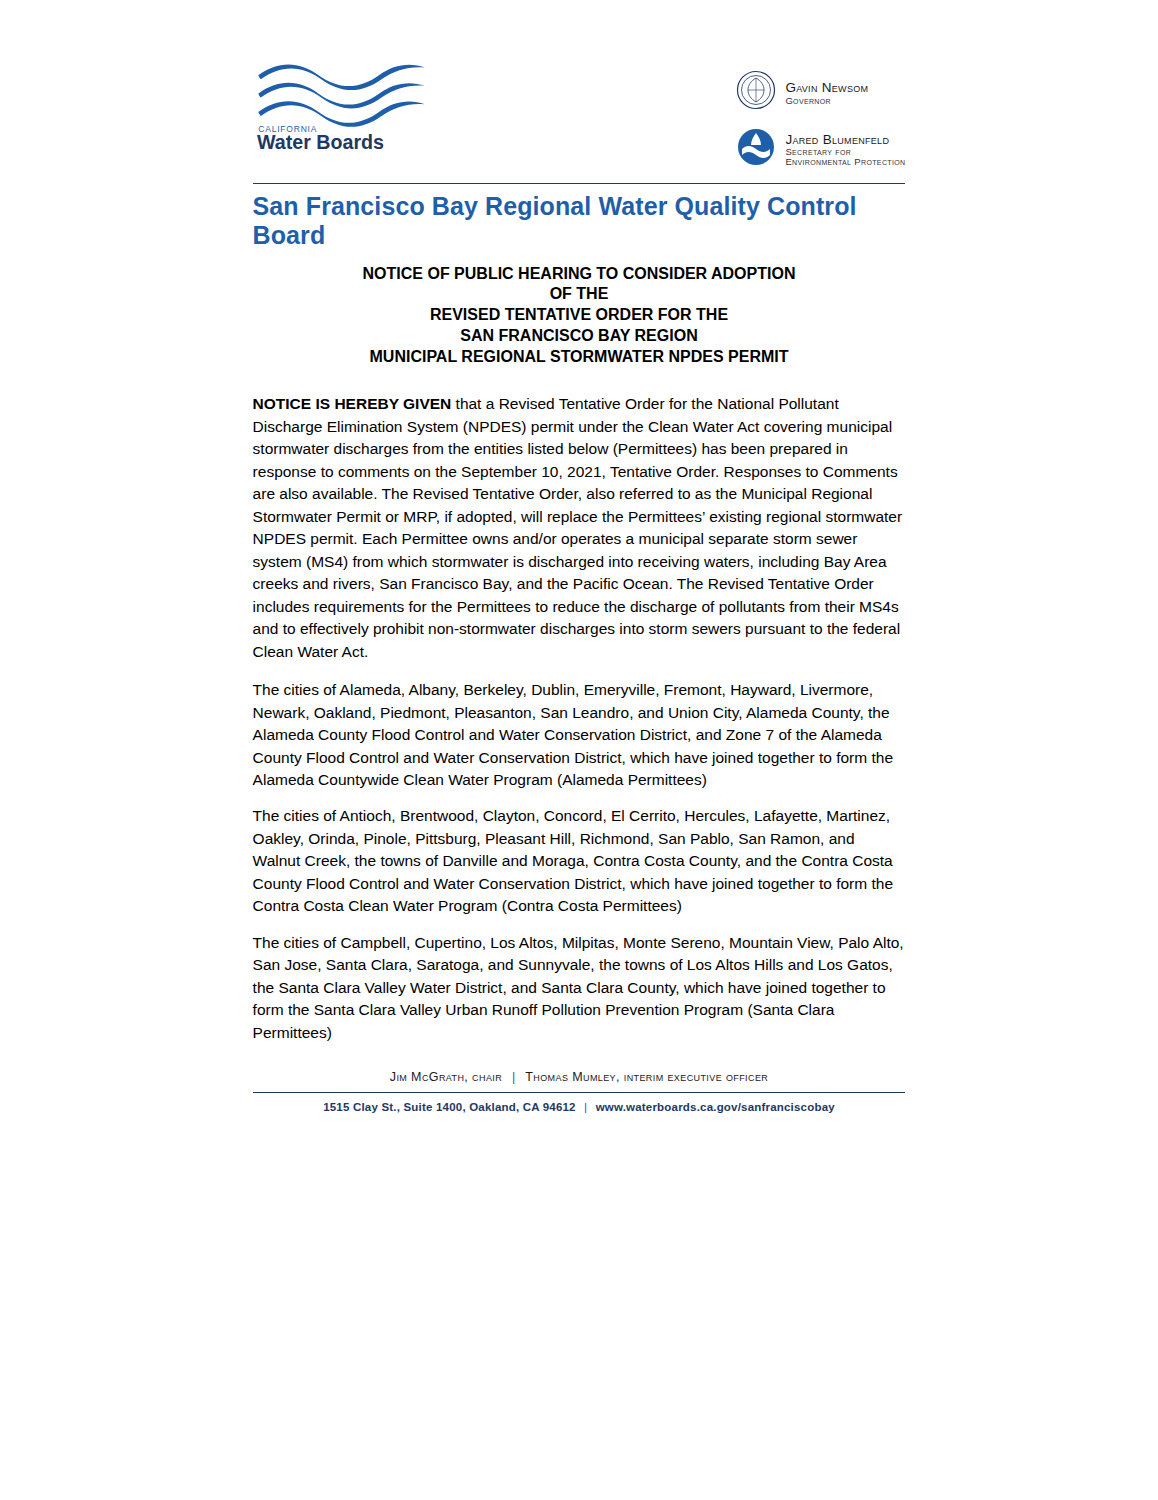CALIFORNIA Water Boards
Gavin Newsom
Governor
Jared Blumenfeld
Secretary for
Environmental Protection
San Francisco Bay Regional Water Quality Control Board
NOTICE OF PUBLIC HEARING TO CONSIDER ADOPTION
OF THE
REVISED TENTATIVE ORDER FOR THE
SAN FRANCISCO BAY REGION
MUNICIPAL REGIONAL STORMWATER NPDES PERMIT
NOTICE IS HEREBY GIVEN that a Revised Tentative Order for the National Pollutant Discharge Elimination System (NPDES) permit under the Clean Water Act covering municipal stormwater discharges from the entities listed below (Permittees) has been prepared in response to comments on the September 10, 2021, Tentative Order. Responses to Comments are also available. The Revised Tentative Order, also referred to as the Municipal Regional Stormwater Permit or MRP, if adopted, will replace the Permittees’ existing regional stormwater NPDES permit. Each Permittee owns and/or operates a municipal separate storm sewer system (MS4) from which stormwater is discharged into receiving waters, including Bay Area creeks and rivers, San Francisco Bay, and the Pacific Ocean. The Revised Tentative Order includes requirements for the Permittees to reduce the discharge of pollutants from their MS4s and to effectively prohibit non-stormwater discharges into storm sewers pursuant to the federal Clean Water Act.
The cities of Alameda, Albany, Berkeley, Dublin, Emeryville, Fremont, Hayward, Livermore, Newark, Oakland, Piedmont, Pleasanton, San Leandro, and Union City, Alameda County, the Alameda County Flood Control and Water Conservation District, and Zone 7 of the Alameda County Flood Control and Water Conservation District, which have joined together to form the Alameda Countywide Clean Water Program (Alameda Permittees)
The cities of Antioch, Brentwood, Clayton, Concord, El Cerrito, Hercules, Lafayette, Martinez, Oakley, Orinda, Pinole, Pittsburg, Pleasant Hill, Richmond, San Pablo, San Ramon, and Walnut Creek, the towns of Danville and Moraga, Contra Costa County, and the Contra Costa County Flood Control and Water Conservation District, which have joined together to form the Contra Costa Clean Water Program (Contra Costa Permittees)
The cities of Campbell, Cupertino, Los Altos, Milpitas, Monte Sereno, Mountain View, Palo Alto, San Jose, Santa Clara, Saratoga, and Sunnyvale, the towns of Los Altos Hills and Los Gatos, the Santa Clara Valley Water District, and Santa Clara County, which have joined together to form the Santa Clara Valley Urban Runoff Pollution Prevention Program (Santa Clara Permittees)
Jim McGrath, chair | Thomas Mumley, interim executive officer
1515 Clay St., Suite 1400, Oakland, CA 94612 | www.waterboards.ca.gov/sanfranciscobay